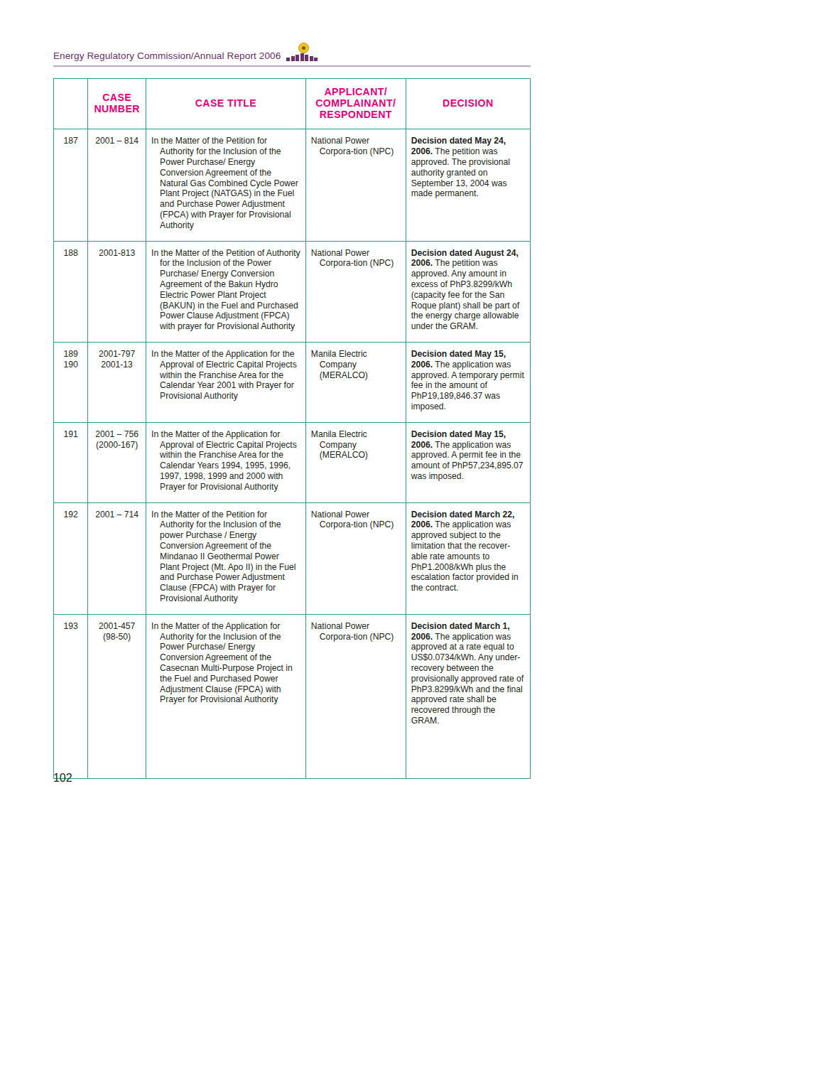Energy Regulatory Commission/Annual Report 2006
| | CASE NUMBER | CASE TITLE | APPLICANT/ COMPLAINANT/ RESPONDENT | DECISION |
| --- | --- | --- | --- | --- |
| 187 | 2001 – 814 | In the Matter of the Petition for Authority for the Inclusion of the Power Purchase/ Energy Conversion Agreement of the Natural Gas Combined Cycle Power Plant Project (NATGAS) in the Fuel and Purchase Power Adjustment (FPCA) with Prayer for Provisional Authority | National Power Corpora-tion (NPC) | Decision dated May 24, 2006. The petition was approved. The provisional authority granted on September 13, 2004 was made permanent. |
| 188 | 2001-813 | In the Matter of the Petition of Authority for the Inclusion of the Power Purchase/ Energy Conversion Agreement of the Bakun Hydro Electric Power Plant Project (BAKUN) in the Fuel and Purchased Power Clause Adjustment (FPCA) with prayer for Provisional Authority | National Power Corpora-tion (NPC) | Decision dated August 24, 2006. The petition was approved. Any amount in excess of PhP3.8299/kWh (capacity fee for the San Roque plant) shall be part of the energy charge allowable under the GRAM. |
| 189 190 | 2001-797 2001-13 | In the Matter of the Application for the Approval of Electric Capital Projects within the Franchise Area for the Calendar Year 2001 with Prayer for Provisional Authority | Manila Electric Company (MERALCO) | Decision dated May 15, 2006. The application was approved. A temporary permit fee in the amount of PhP19,189,846.37 was imposed. |
| 191 | 2001 – 756 (2000-167) | In the Matter of the Application for Approval of Electric Capital Projects within the Franchise Area for the Calendar Years 1994, 1995, 1996, 1997, 1998, 1999 and 2000 with Prayer for Provisional Authority | Manila Electric Company (MERALCO) | Decision dated May 15, 2006. The application was approved. A permit fee in the amount of PhP57,234,895.07 was imposed. |
| 192 | 2001 – 714 | In the Matter of the Petition for Authority for the Inclusion of the power Purchase / Energy Conversion Agreement of the Mindanao II Geothermal Power Plant Project (Mt. Apo II) in the Fuel and Purchase Power Adjustment Clause (FPCA) with Prayer for Provisional Authority | National Power Corpora-tion (NPC) | Decision dated March 22, 2006. The application was approved subject to the limitation that the recover-able rate amounts to PhP1.2008/kWh plus the escalation factor provided in the contract. |
| 193 | 2001-457 (98-50) | In the Matter of the Application for Authority for the Inclusion of the Power Purchase/ Energy Conversion Agreement of the Casecnan Multi-Purpose Project in the Fuel and Purchased Power Adjustment Clause (FPCA) with Prayer for Provisional Authority | National Power Corpora-tion (NPC) | Decision dated March 1, 2006. The application was approved at a rate equal to US$0.0734/kWh. Any under-recovery between the provisionally approved rate of PhP3.8299/kWh and the final approved rate shall be recovered through the GRAM. |
102